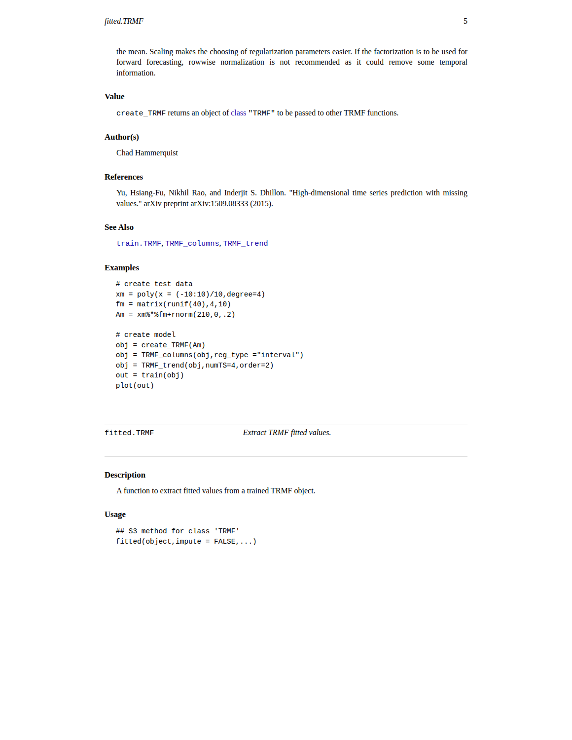fitted.TRMF 5
the mean. Scaling makes the choosing of regularization parameters easier. If the factorization is to be used for forward forecasting, rowwise normalization is not recommended as it could remove some temporal information.
Value
create_TRMF returns an object of class "TRMF" to be passed to other TRMF functions.
Author(s)
Chad Hammerquist
References
Yu, Hsiang-Fu, Nikhil Rao, and Inderjit S. Dhillon. "High-dimensional time series prediction with missing values." arXiv preprint arXiv:1509.08333 (2015).
See Also
train.TRMF, TRMF_columns, TRMF_trend
Examples
# create test data
xm = poly(x = (-10:10)/10,degree=4)
fm = matrix(runif(40),4,10)
Am = xm%*%fm+rnorm(210,0,.2)

# create model
obj = create_TRMF(Am)
obj = TRMF_columns(obj,reg_type ="interval")
obj = TRMF_trend(obj,numTS=4,order=2)
out = train(obj)
plot(out)
fitted.TRMF Extract TRMF fitted values.
Description
A function to extract fitted values from a trained TRMF object.
Usage
## S3 method for class 'TRMF'
fitted(object,impute = FALSE,...)